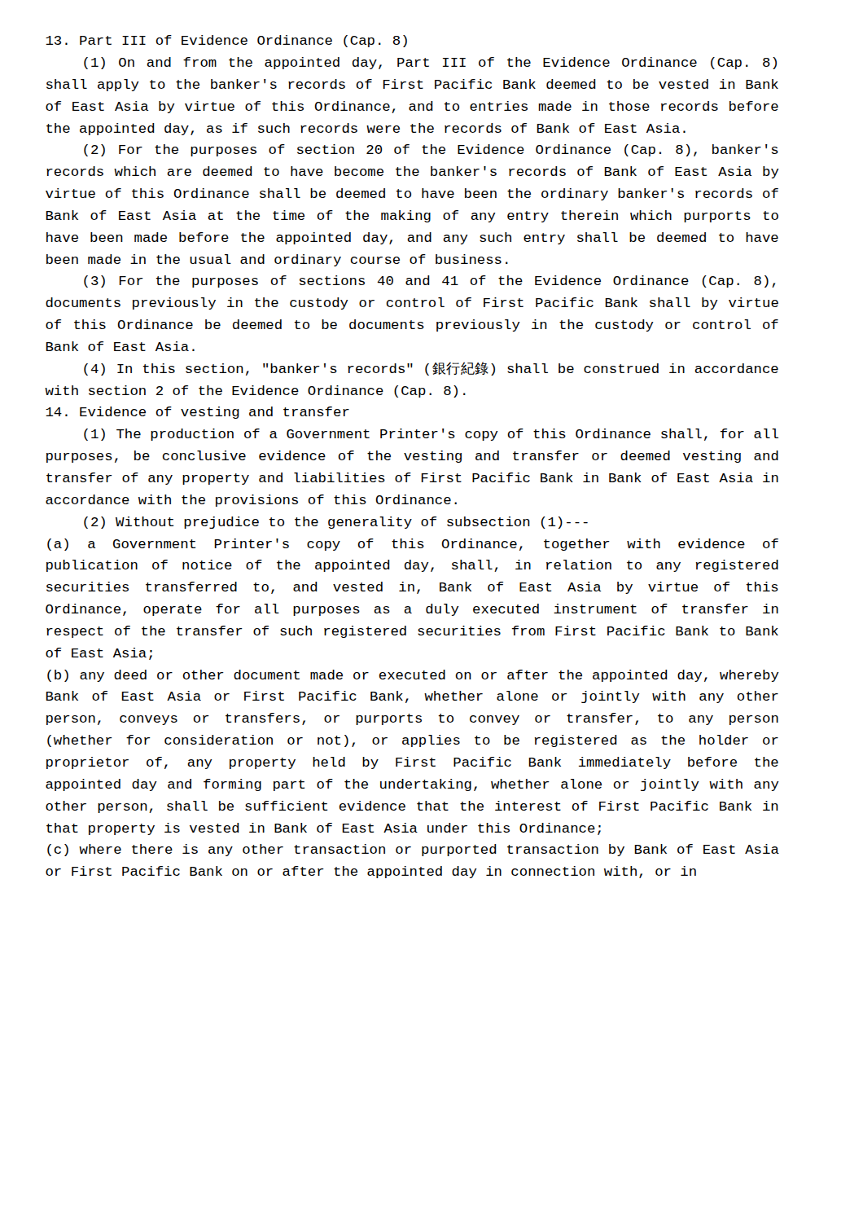13. Part III of Evidence Ordinance (Cap. 8)
(1) On and from the appointed day, Part III of the Evidence Ordinance (Cap. 8) shall apply to the banker's records of First Pacific Bank deemed to be vested in Bank of East Asia by virtue of this Ordinance, and to entries made in those records before the appointed day, as if such records were the records of Bank of East Asia.
(2) For the purposes of section 20 of the Evidence Ordinance (Cap. 8), banker's records which are deemed to have become the banker's records of Bank of East Asia by virtue of this Ordinance shall be deemed to have been the ordinary banker's records of Bank of East Asia at the time of the making of any entry therein which purports to have been made before the appointed day, and any such entry shall be deemed to have been made in the usual and ordinary course of business.
(3) For the purposes of sections 40 and 41 of the Evidence Ordinance (Cap. 8), documents previously in the custody or control of First Pacific Bank shall by virtue of this Ordinance be deemed to be documents previously in the custody or control of Bank of East Asia.
(4) In this section, "banker's records" (銀行紀錄) shall be construed in accordance with section 2 of the Evidence Ordinance (Cap. 8).
14. Evidence of vesting and transfer
(1) The production of a Government Printer's copy of this Ordinance shall, for all purposes, be conclusive evidence of the vesting and transfer or deemed vesting and transfer of any property and liabilities of First Pacific Bank in Bank of East Asia in accordance with the provisions of this Ordinance.
(2) Without prejudice to the generality of subsection (1)---
(a) a Government Printer's copy of this Ordinance, together with evidence of publication of notice of the appointed day, shall, in relation to any registered securities transferred to, and vested in, Bank of East Asia by virtue of this Ordinance, operate for all purposes as a duly executed instrument of transfer in respect of the transfer of such registered securities from First Pacific Bank to Bank of East Asia;
(b) any deed or other document made or executed on or after the appointed day, whereby Bank of East Asia or First Pacific Bank, whether alone or jointly with any other person, conveys or transfers, or purports to convey or transfer, to any person (whether for consideration or not), or applies to be registered as the holder or proprietor of, any property held by First Pacific Bank immediately before the appointed day and forming part of the undertaking, whether alone or jointly with any other person, shall be sufficient evidence that the interest of First Pacific Bank in that property is vested in Bank of East Asia under this Ordinance;
(c) where there is any other transaction or purported transaction by Bank of East Asia or First Pacific Bank on or after the appointed day in connection with, or in